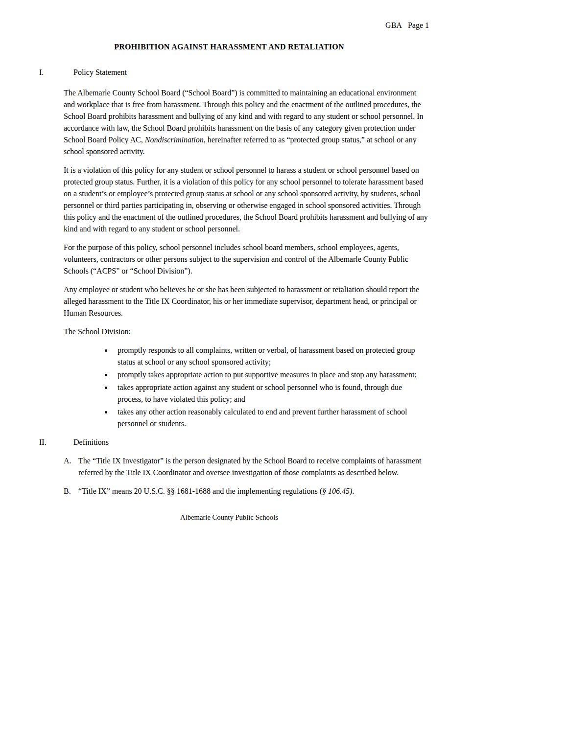GBA Page 1
Prohibition Against Harassment and Retaliation
I.
Policy Statement
The Albemarle County School Board (“School Board”) is committed to maintaining an educational environment and workplace that is free from harassment. Through this policy and the enactment of the outlined procedures, the School Board prohibits harassment and bullying of any kind and with regard to any student or school personnel. In accordance with law, the School Board prohibits harassment on the basis of any category given protection under School Board Policy AC, Nondiscrimination, hereinafter referred to as “protected group status,” at school or any school sponsored activity.
It is a violation of this policy for any student or school personnel to harass a student or school personnel based on protected group status. Further, it is a violation of this policy for any school personnel to tolerate harassment based on a student’s or employee’s protected group status at school or any school sponsored activity, by students, school personnel or third parties participating in, observing or otherwise engaged in school sponsored activities. Through this policy and the enactment of the outlined procedures, the School Board prohibits harassment and bullying of any kind and with regard to any student or school personnel.
For the purpose of this policy, school personnel includes school board members, school employees, agents, volunteers, contractors or other persons subject to the supervision and control of the Albemarle County Public Schools (“ACPS” or “School Division”).
Any employee or student who believes he or she has been subjected to harassment or retaliation should report the alleged harassment to the Title IX Coordinator, his or her immediate supervisor, department head, or principal or Human Resources.
The School Division:
promptly responds to all complaints, written or verbal, of harassment based on protected group status at school or any school sponsored activity;
promptly takes appropriate action to put supportive measures in place and stop any harassment;
takes appropriate action against any student or school personnel who is found, through due process, to have violated this policy; and
takes any other action reasonably calculated to end and prevent further harassment of school personnel or students.
II.
Definitions
A.
The “Title IX Investigator” is the person designated by the School Board to receive complaints of harassment referred by the Title IX Coordinator and oversee investigation of those complaints as described below.
B.
“Title IX” means 20 U.S.C. §§ 1681-1688 and the implementing regulations (§ 106.45).
Albemarle County Public Schools